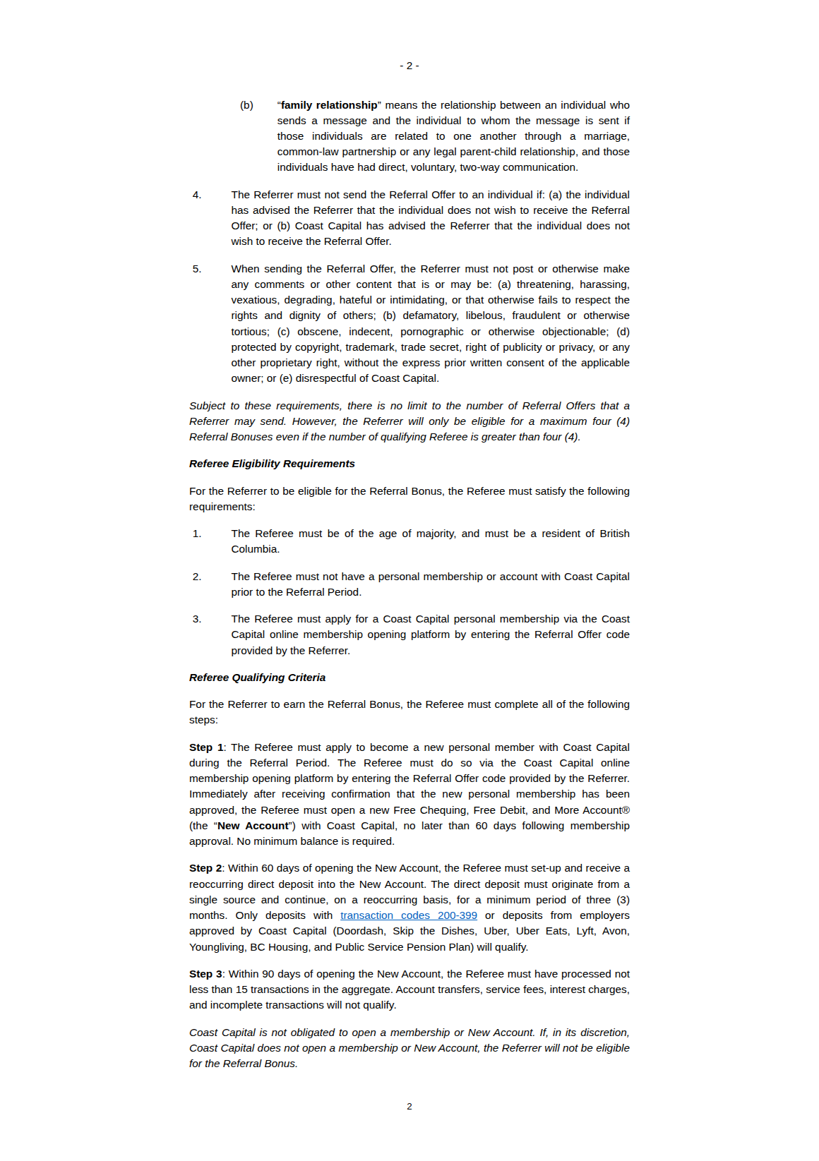- 2 -
(b)
“family relationship” means the relationship between an individual who sends a message and the individual to whom the message is sent if those individuals are related to one another through a marriage, common-law partnership or any legal parent-child relationship, and those individuals have had direct, voluntary, two-way communication.
4.
The Referrer must not send the Referral Offer to an individual if: (a) the individual has advised the Referrer that the individual does not wish to receive the Referral Offer; or (b) Coast Capital has advised the Referrer that the individual does not wish to receive the Referral Offer.
5.
When sending the Referral Offer, the Referrer must not post or otherwise make any comments or other content that is or may be: (a) threatening, harassing, vexatious, degrading, hateful or intimidating, or that otherwise fails to respect the rights and dignity of others; (b) defamatory, libelous, fraudulent or otherwise tortious; (c) obscene, indecent, pornographic or otherwise objectionable; (d) protected by copyright, trademark, trade secret, right of publicity or privacy, or any other proprietary right, without the express prior written consent of the applicable owner; or (e) disrespectful of Coast Capital.
Subject to these requirements, there is no limit to the number of Referral Offers that a Referrer may send. However, the Referrer will only be eligible for a maximum four (4) Referral Bonuses even if the number of qualifying Referee is greater than four (4).
Referee Eligibility Requirements
For the Referrer to be eligible for the Referral Bonus, the Referee must satisfy the following requirements:
1.
The Referee must be of the age of majority, and must be a resident of British Columbia.
2.
The Referee must not have a personal membership or account with Coast Capital prior to the Referral Period.
3.
The Referee must apply for a Coast Capital personal membership via the Coast Capital online membership opening platform by entering the Referral Offer code provided by the Referrer.
Referee Qualifying Criteria
For the Referrer to earn the Referral Bonus, the Referee must complete all of the following steps:
Step 1: The Referee must apply to become a new personal member with Coast Capital during the Referral Period. The Referee must do so via the Coast Capital online membership opening platform by entering the Referral Offer code provided by the Referrer. Immediately after receiving confirmation that the new personal membership has been approved, the Referee must open a new Free Chequing, Free Debit, and More Account® (the “New Account”) with Coast Capital, no later than 60 days following membership approval. No minimum balance is required.
Step 2: Within 60 days of opening the New Account, the Referee must set-up and receive a reoccurring direct deposit into the New Account. The direct deposit must originate from a single source and continue, on a reoccurring basis, for a minimum period of three (3) months. Only deposits with transaction codes 200-399 or deposits from employers approved by Coast Capital (Doordash, Skip the Dishes, Uber, Uber Eats, Lyft, Avon, Youngliving, BC Housing, and Public Service Pension Plan) will qualify.
Step 3: Within 90 days of opening the New Account, the Referee must have processed not less than 15 transactions in the aggregate. Account transfers, service fees, interest charges, and incomplete transactions will not qualify.
Coast Capital is not obligated to open a membership or New Account. If, in its discretion, Coast Capital does not open a membership or New Account, the Referrer will not be eligible for the Referral Bonus.
2